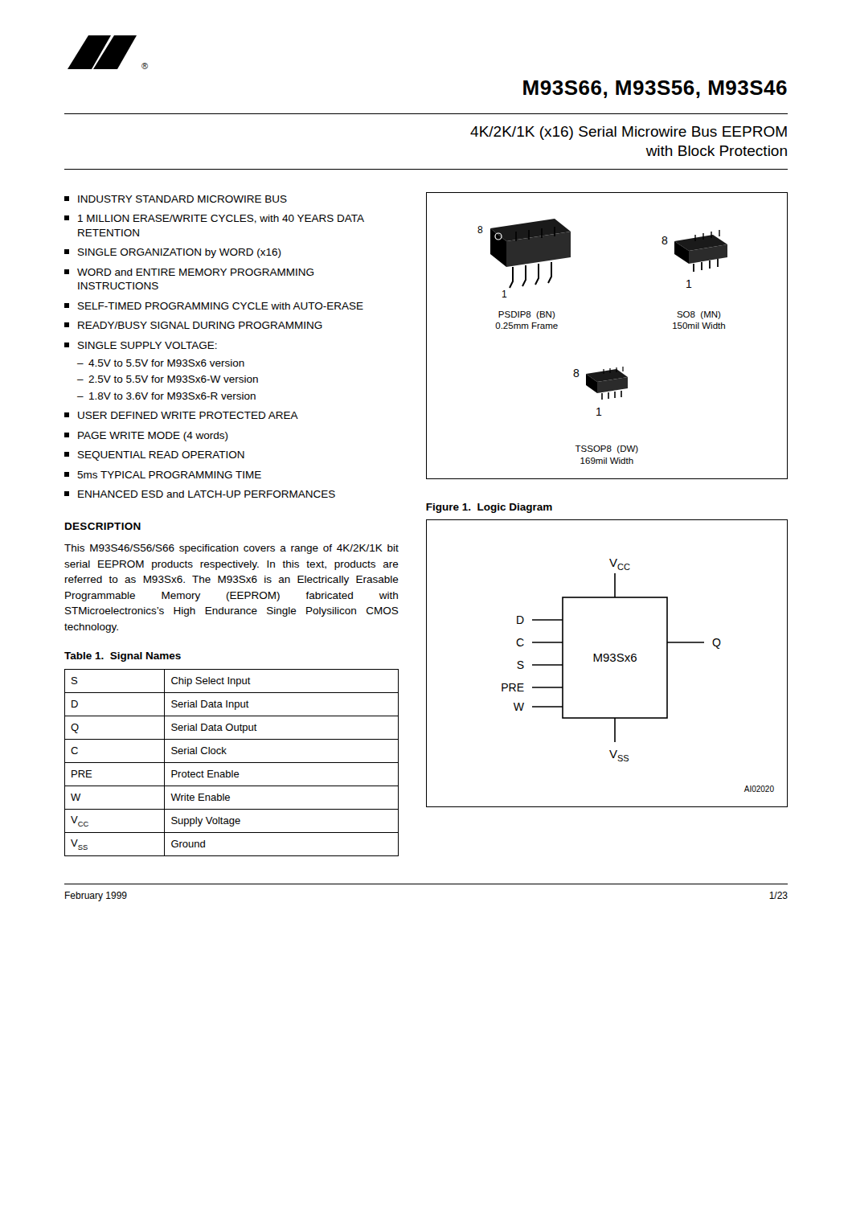®
M93S66, M93S56, M93S46
4K/2K/1K (x16) Serial Microwire Bus EEPROM
with Block Protection
INDUSTRY STANDARD MICROWIRE BUS
1 MILLION ERASE/WRITE CYCLES, with 40 YEARS DATA RETENTION
SINGLE ORGANIZATION by WORD (x16)
WORD and ENTIRE MEMORY PROGRAMMING INSTRUCTIONS
SELF-TIMED PROGRAMMING CYCLE with AUTO-ERASE
READY/BUSY SIGNAL DURING PROGRAMMING
SINGLE SUPPLY VOLTAGE:
4.5V to 5.5V for M93Sx6 version
2.5V to 5.5V for M93Sx6-W version
1.8V to 3.6V for M93Sx6-R version
USER DEFINED WRITE PROTECTED AREA
PAGE WRITE MODE (4 words)
SEQUENTIAL READ OPERATION
5ms TYPICAL PROGRAMMING TIME
ENHANCED ESD and LATCH-UP PERFORMANCES
DESCRIPTION
This M93S46/S56/S66 specification covers a range of 4K/2K/1K bit serial EEPROM products respectively. In this text, products are referred to as M93Sx6. The M93Sx6 is an Electrically Erasable Programmable Memory (EEPROM) fabricated with STMicroelectronics’s High Endurance Single Polysilicon CMOS technology.
Table 1. Signal Names
| S | Chip Select Input |
| D | Serial Data Input |
| Q | Serial Data Output |
| C | Serial Clock |
| PRE | Protect Enable |
| W | Write Enable |
| V CC | Supply Voltage |
| V SS | Ground |
8 1
PSDIP8 (BN)
0.25mm Frame
8 1
SO8 (MN)
150mil Width
8 1
TSSOP8 (DW)
169mil Width
Figure 1. Logic Diagram
VCC M93Sx6 D C S PRE W Q VSS
AI02020
February 1999 1/23